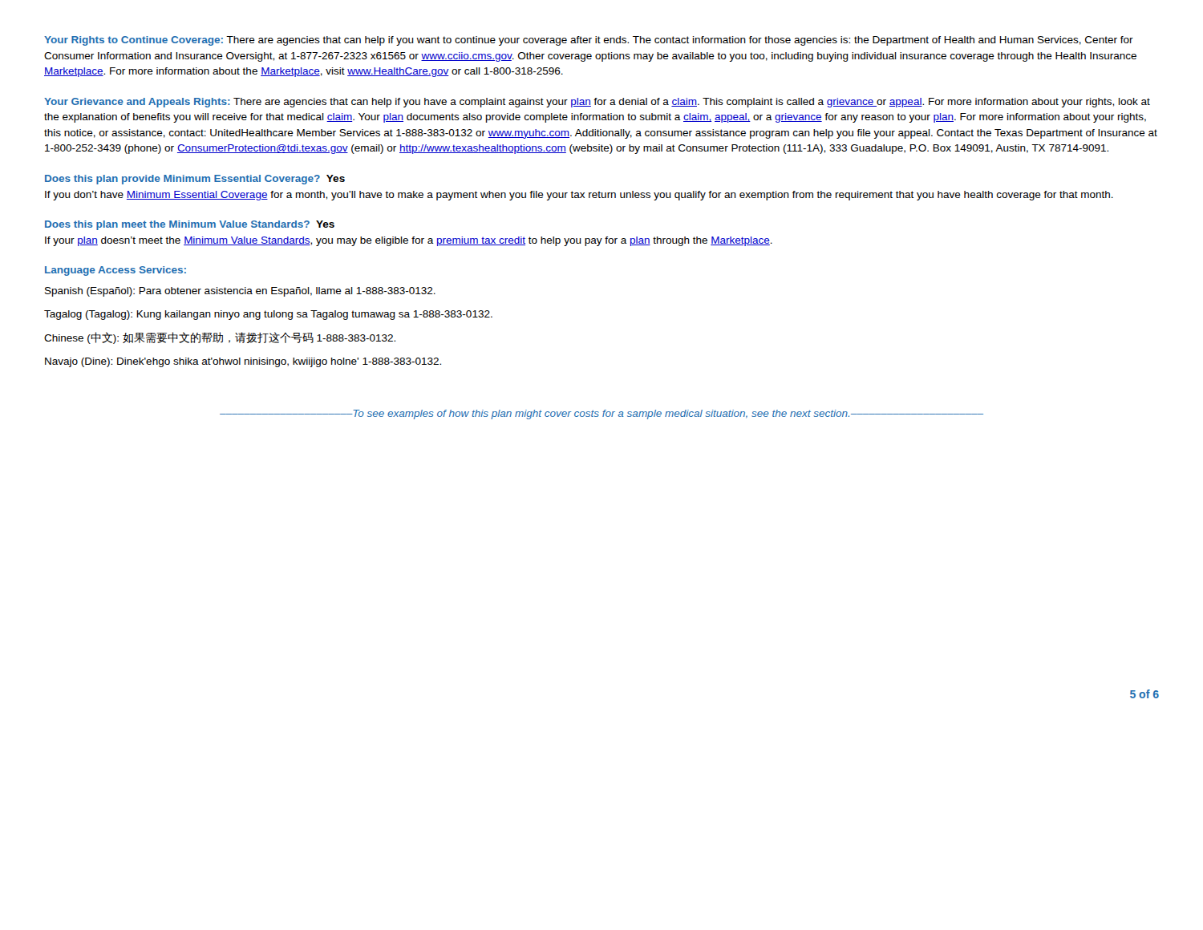Your Rights to Continue Coverage: There are agencies that can help if you want to continue your coverage after it ends. The contact information for those agencies is: the Department of Health and Human Services, Center for Consumer Information and Insurance Oversight, at 1-877-267-2323 x61565 or www.cciio.cms.gov. Other coverage options may be available to you too, including buying individual insurance coverage through the Health Insurance Marketplace. For more information about the Marketplace, visit www.HealthCare.gov or call 1-800-318-2596.
Your Grievance and Appeals Rights: There are agencies that can help if you have a complaint against your plan for a denial of a claim. This complaint is called a grievance or appeal. For more information about your rights, look at the explanation of benefits you will receive for that medical claim. Your plan documents also provide complete information to submit a claim, appeal, or a grievance for any reason to your plan. For more information about your rights, this notice, or assistance, contact: UnitedHealthcare Member Services at 1-888-383-0132 or www.myuhc.com. Additionally, a consumer assistance program can help you file your appeal. Contact the Texas Department of Insurance at 1-800-252-3439 (phone) or ConsumerProtection@tdi.texas.gov (email) or http://www.texashealthoptions.com (website) or by mail at Consumer Protection (111-1A), 333 Guadalupe, P.O. Box 149091, Austin, TX 78714-9091.
Does this plan provide Minimum Essential Coverage? Yes
If you don’t have Minimum Essential Coverage for a month, you’ll have to make a payment when you file your tax return unless you qualify for an exemption from the requirement that you have health coverage for that month.
Does this plan meet the Minimum Value Standards? Yes
If your plan doesn’t meet the Minimum Value Standards, you may be eligible for a premium tax credit to help you pay for a plan through the Marketplace.
Language Access Services:
Spanish (Español): Para obtener asistencia en Español, llame al 1-888-383-0132.
Tagalog (Tagalog): Kung kailangan ninyo ang tulong sa Tagalog tumawag sa 1-888-383-0132.
Chinese (中文): 如果需要中文的帮助，请拨打这个号码 1-888-383-0132.
Navajo (Dine): Dinek'ehgo shika at'ohwol ninisingo, kwiijigo holne' 1-888-383-0132.
––––––––––––––––––––––To see examples of how this plan might cover costs for a sample medical situation, see the next section.––––––––––––––––––––––
5 of 6